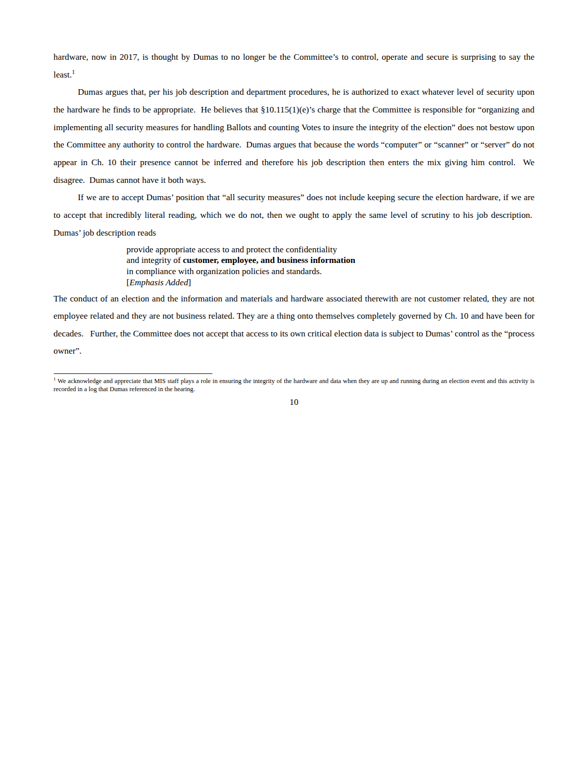hardware, now in 2017, is thought by Dumas to no longer be the Committee’s to control, operate and secure is surprising to say the least.1
Dumas argues that, per his job description and department procedures, he is authorized to exact whatever level of security upon the hardware he finds to be appropriate. He believes that §10.115(1)(e)’s charge that the Committee is responsible for “organizing and implementing all security measures for handling Ballots and counting Votes to insure the integrity of the election” does not bestow upon the Committee any authority to control the hardware. Dumas argues that because the words “computer” or “scanner” or “server” do not appear in Ch. 10 their presence cannot be inferred and therefore his job description then enters the mix giving him control. We disagree. Dumas cannot have it both ways.
If we are to accept Dumas’ position that “all security measures” does not include keeping secure the election hardware, if we are to accept that incredibly literal reading, which we do not, then we ought to apply the same level of scrutiny to his job description. Dumas’ job description reads
provide appropriate access to and protect the confidentiality
and integrity of customer, employee, and business information
in compliance with organization policies and standards.
[Emphasis Added]
The conduct of an election and the information and materials and hardware associated therewith are not customer related, they are not employee related and they are not business related. They are a thing onto themselves completely governed by Ch. 10 and have been for decades. Further, the Committee does not accept that access to its own critical election data is subject to Dumas’ control as the “process owner”.
1 We acknowledge and appreciate that MIS staff plays a role in ensuring the integrity of the hardware and data when they are up and running during an election event and this activity is recorded in a log that Dumas referenced in the hearing.
10